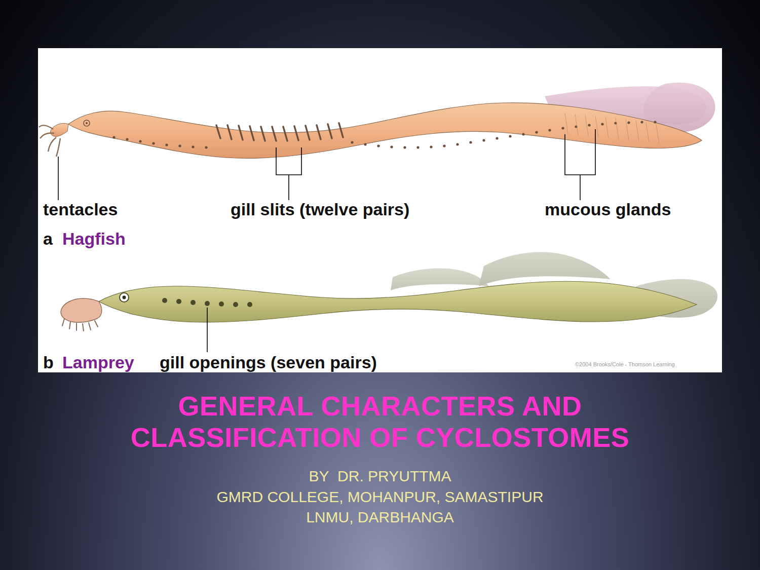tentacles gill slits (twelve pairs) mucous glands a Hagfish b Lamprey gill openings (seven pairs) ©2004 Brooks/Cole - Thomson Learning
General Characters and
Classification of Cyclostomes
By Dr. Pryuttma GMRD College, Mohanpur, Samastipur LNMU, Darbhanga